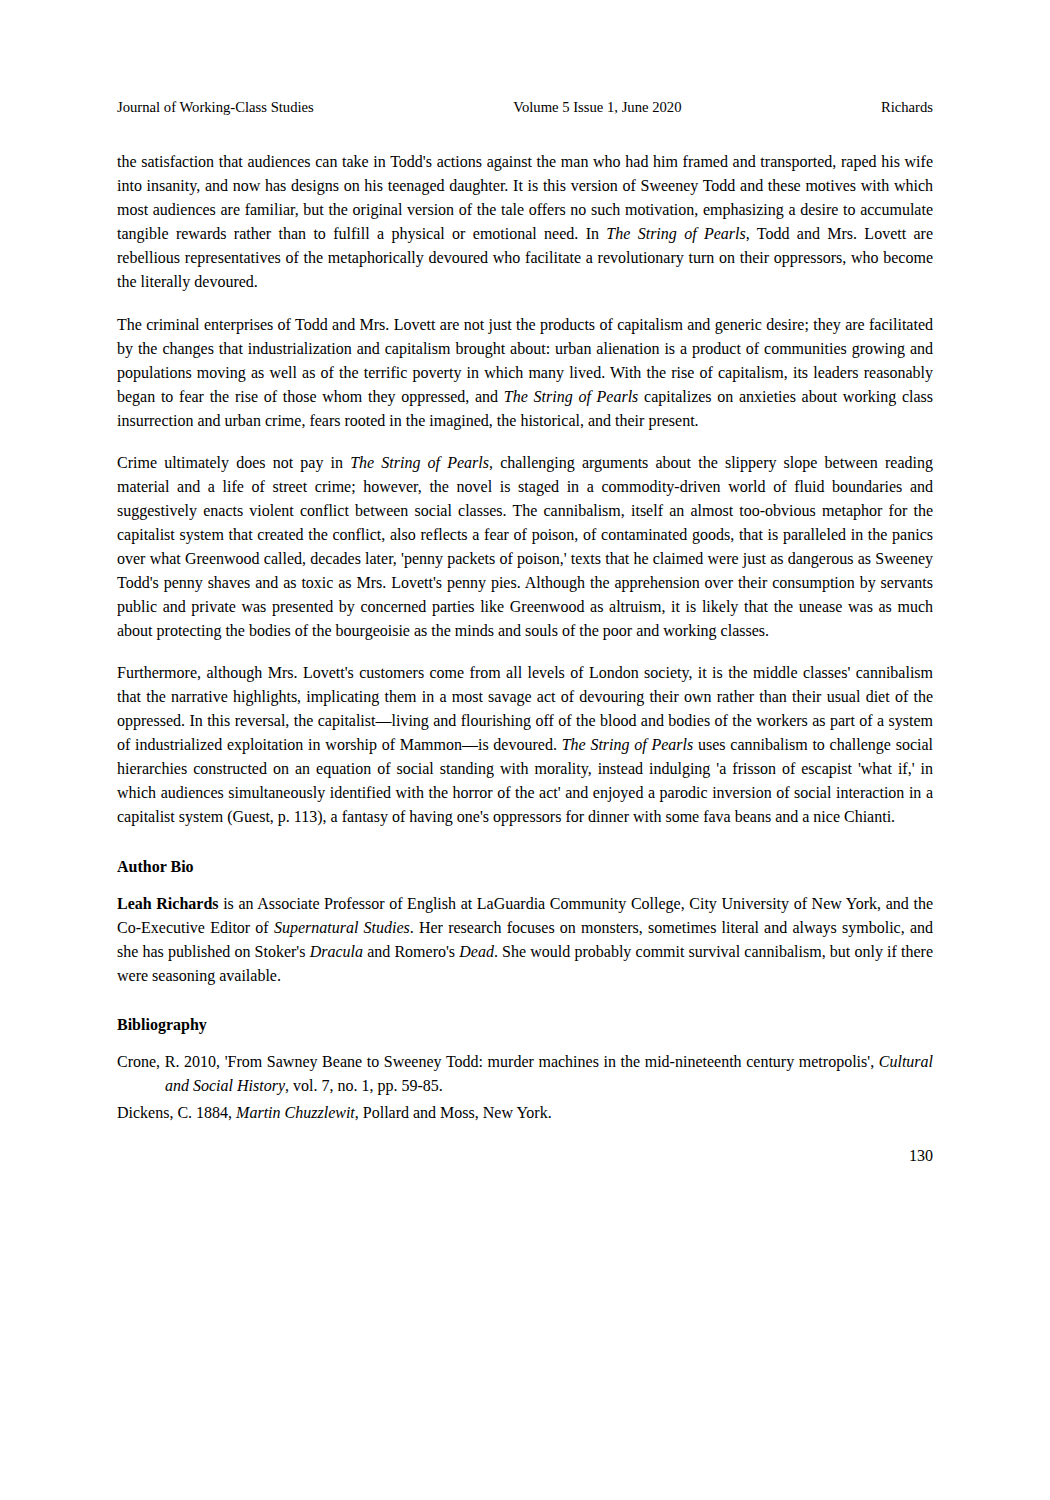Journal of Working-Class Studies Volume 5 Issue 1, June 2020 Richards
the satisfaction that audiences can take in Todd's actions against the man who had him framed and transported, raped his wife into insanity, and now has designs on his teenaged daughter. It is this version of Sweeney Todd and these motives with which most audiences are familiar, but the original version of the tale offers no such motivation, emphasizing a desire to accumulate tangible rewards rather than to fulfill a physical or emotional need. In The String of Pearls, Todd and Mrs. Lovett are rebellious representatives of the metaphorically devoured who facilitate a revolutionary turn on their oppressors, who become the literally devoured.
The criminal enterprises of Todd and Mrs. Lovett are not just the products of capitalism and generic desire; they are facilitated by the changes that industrialization and capitalism brought about: urban alienation is a product of communities growing and populations moving as well as of the terrific poverty in which many lived. With the rise of capitalism, its leaders reasonably began to fear the rise of those whom they oppressed, and The String of Pearls capitalizes on anxieties about working class insurrection and urban crime, fears rooted in the imagined, the historical, and their present.
Crime ultimately does not pay in The String of Pearls, challenging arguments about the slippery slope between reading material and a life of street crime; however, the novel is staged in a commodity-driven world of fluid boundaries and suggestively enacts violent conflict between social classes. The cannibalism, itself an almost too-obvious metaphor for the capitalist system that created the conflict, also reflects a fear of poison, of contaminated goods, that is paralleled in the panics over what Greenwood called, decades later, 'penny packets of poison,' texts that he claimed were just as dangerous as Sweeney Todd's penny shaves and as toxic as Mrs. Lovett's penny pies. Although the apprehension over their consumption by servants public and private was presented by concerned parties like Greenwood as altruism, it is likely that the unease was as much about protecting the bodies of the bourgeoisie as the minds and souls of the poor and working classes.
Furthermore, although Mrs. Lovett's customers come from all levels of London society, it is the middle classes' cannibalism that the narrative highlights, implicating them in a most savage act of devouring their own rather than their usual diet of the oppressed. In this reversal, the capitalist—living and flourishing off of the blood and bodies of the workers as part of a system of industrialized exploitation in worship of Mammon—is devoured. The String of Pearls uses cannibalism to challenge social hierarchies constructed on an equation of social standing with morality, instead indulging 'a frisson of escapist 'what if,' in which audiences simultaneously identified with the horror of the act' and enjoyed a parodic inversion of social interaction in a capitalist system (Guest, p. 113), a fantasy of having one's oppressors for dinner with some fava beans and a nice Chianti.
Author Bio
Leah Richards is an Associate Professor of English at LaGuardia Community College, City University of New York, and the Co-Executive Editor of Supernatural Studies. Her research focuses on monsters, sometimes literal and always symbolic, and she has published on Stoker's Dracula and Romero's Dead. She would probably commit survival cannibalism, but only if there were seasoning available.
Bibliography
Crone, R. 2010, 'From Sawney Beane to Sweeney Todd: murder machines in the mid-nineteenth century metropolis', Cultural and Social History, vol. 7, no. 1, pp. 59-85.
Dickens, C. 1884, Martin Chuzzlewit, Pollard and Moss, New York.
130